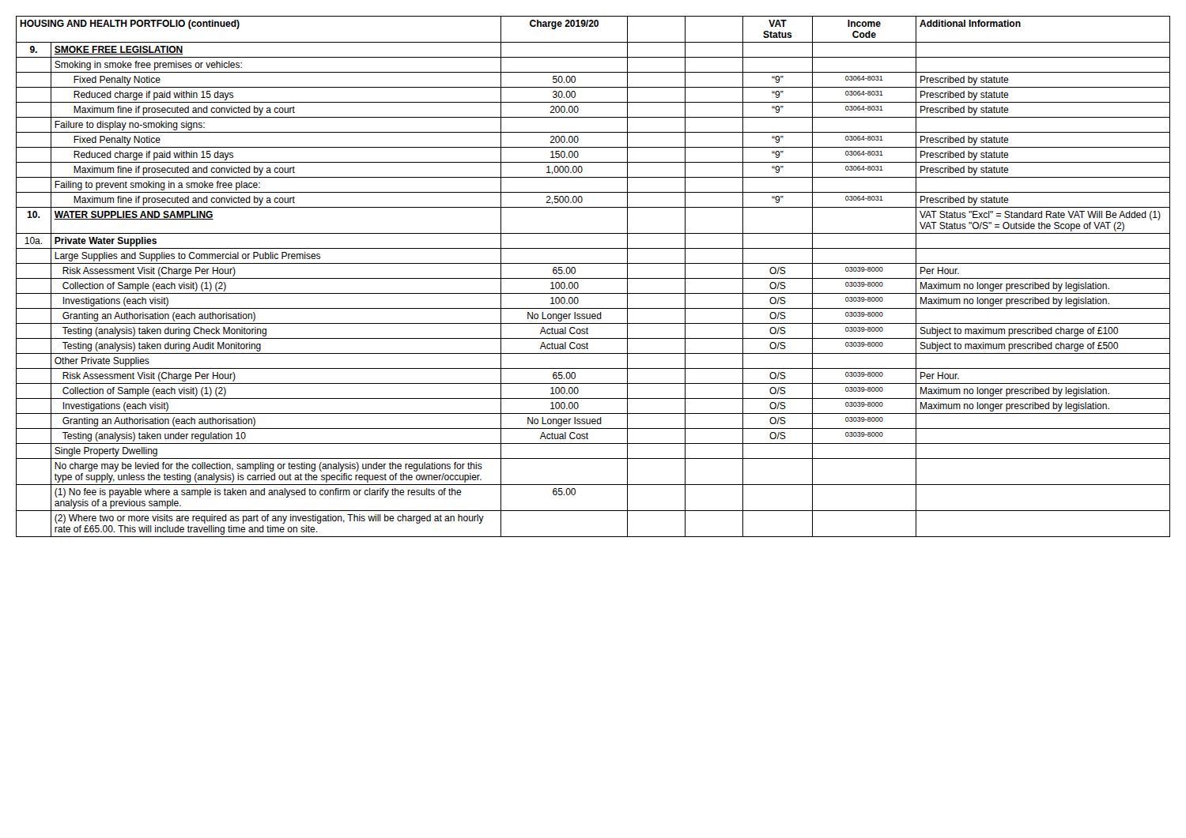| HOUSING AND HEALTH PORTFOLIO (continued) | Charge 2019/20 | | | VAT Status | Income Code | Additional Information |
| --- | --- | --- | --- | --- | --- | --- |
| 9. | SMOKE FREE LEGISLATION | | | | | | |
| | Smoking in smoke free premises or vehicles: | | | | | | |
| | Fixed Penalty Notice | 50.00 | | | “9” | 03064-8031 | Prescribed by statute |
| | Reduced charge if paid within 15 days | 30.00 | | | “9” | 03064-8031 | Prescribed by statute |
| | Maximum fine if prosecuted and convicted by a court | 200.00 | | | “9” | 03064-8031 | Prescribed by statute |
| | Failure to display no-smoking signs: | | | | | | |
| | Fixed Penalty Notice | 200.00 | | | “9” | 03064-8031 | Prescribed by statute |
| | Reduced charge if paid within 15 days | 150.00 | | | “9” | 03064-8031 | Prescribed by statute |
| | Maximum fine if prosecuted and convicted by a court | 1,000.00 | | | “9” | 03064-8031 | Prescribed by statute |
| | Failing to prevent smoking in a smoke free place: | | | | | | |
| | Maximum fine if prosecuted and convicted by a court | 2,500.00 | | | “9” | 03064-8031 | Prescribed by statute |
| 10. | WATER SUPPLIES AND SAMPLING | | | | | | VAT Status "Excl" = Standard Rate VAT Will Be Added (1) VAT Status "O/S" = Outside the Scope of VAT (2) |
| 10a. | Private Water Supplies | | | | | | |
| | Large Supplies and Supplies to Commercial or Public Premises | | | | | | |
| | Risk Assessment Visit (Charge Per Hour) | 65.00 | | | O/S | 03039-8000 | Per Hour. |
| | Collection of Sample (each visit) (1) (2) | 100.00 | | | O/S | 03039-8000 | Maximum no longer prescribed by legislation. |
| | Investigations (each visit) | 100.00 | | | O/S | 03039-8000 | Maximum no longer prescribed by legislation. |
| | Granting an Authorisation (each authorisation) | No Longer Issued | | | O/S | 03039-8000 | |
| | Testing (analysis) taken during Check Monitoring | Actual Cost | | | O/S | 03039-8000 | Subject to maximum prescribed charge of £100 |
| | Testing (analysis) taken during Audit Monitoring | Actual Cost | | | O/S | 03039-8000 | Subject to maximum prescribed charge of £500 |
| | Other Private Supplies | | | | | | |
| | Risk Assessment Visit (Charge Per Hour) | 65.00 | | | O/S | 03039-8000 | Per Hour. |
| | Collection of Sample (each visit) (1) (2) | 100.00 | | | O/S | 03039-8000 | Maximum no longer prescribed by legislation. |
| | Investigations (each visit) | 100.00 | | | O/S | 03039-8000 | Maximum no longer prescribed by legislation. |
| | Granting an Authorisation (each authorisation) | No Longer Issued | | | O/S | 03039-8000 | |
| | Testing (analysis) taken under regulation 10 | Actual Cost | | | O/S | 03039-8000 | |
| | Single Property Dwelling | | | | | | |
| | No charge may be levied for the collection, sampling or testing (analysis) under the regulations for this type of supply, unless the testing (analysis) is carried out at the specific request of the owner/occupier. | | | | | | |
| | (1) No fee is payable where a sample is taken and analysed to confirm or clarify the results of the analysis of a previous sample. | 65.00 | | | | | |
| | (2) Where two or more visits are required as part of any investigation, This will be charged at an hourly rate of £65.00. This will include travelling time and time on site. | | | | | | |